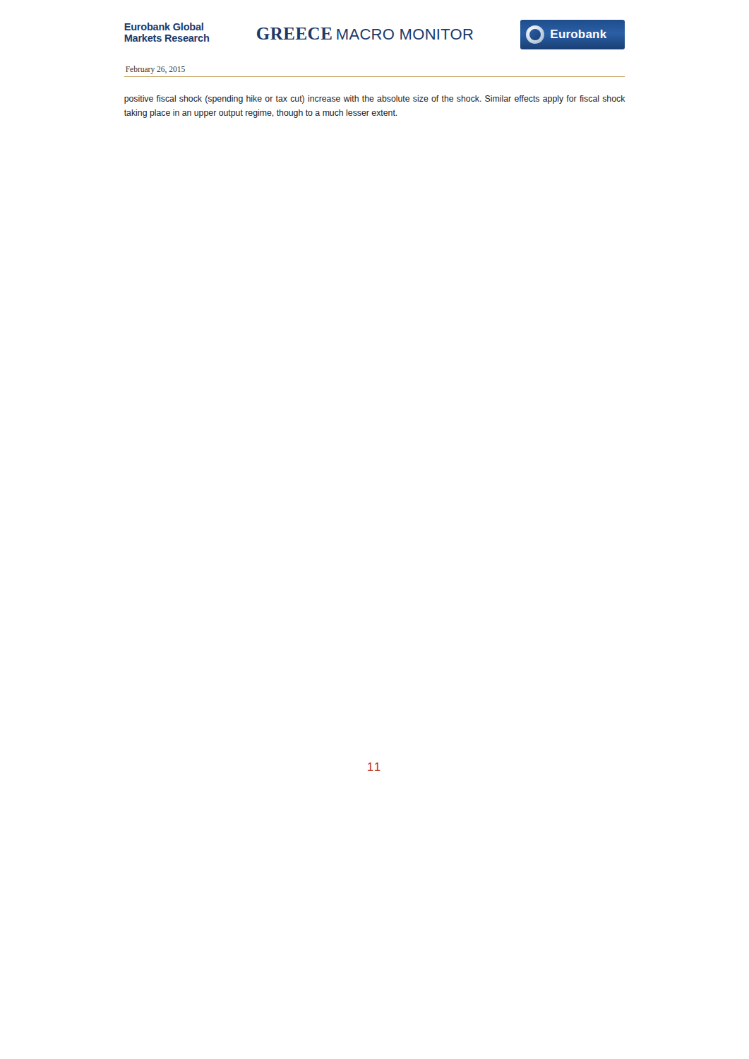Eurobank Global
Markets Research
GREECE MACRO MONITOR
Eurobank
February 26, 2015
positive fiscal shock (spending hike or tax cut) increase with the absolute size of the shock. Similar effects apply for fiscal shock taking place in an upper output regime, though to a much lesser extent.
11